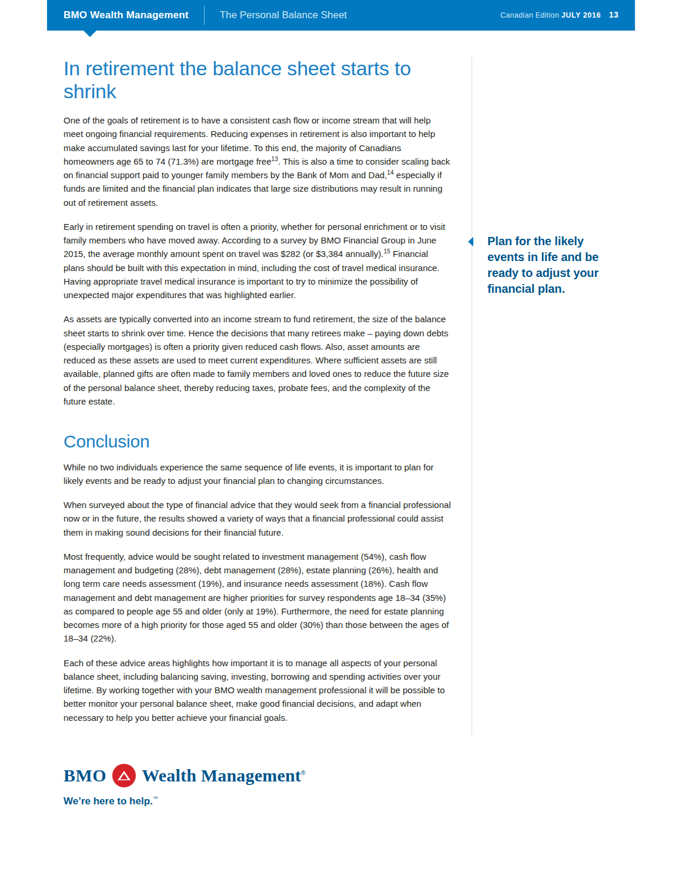BMO Wealth Management The Personal Balance Sheet Canadian Edition JULY 2016 13
In retirement the balance sheet starts to shrink
One of the goals of retirement is to have a consistent cash flow or income stream that will help meet ongoing financial requirements. Reducing expenses in retirement is also important to help make accumulated savings last for your lifetime. To this end, the majority of Canadians homeowners age 65 to 74 (71.3%) are mortgage free13. This is also a time to consider scaling back on financial support paid to younger family members by the Bank of Mom and Dad,14 especially if funds are limited and the financial plan indicates that large size distributions may result in running out of retirement assets.
Early in retirement spending on travel is often a priority, whether for personal enrichment or to visit family members who have moved away. According to a survey by BMO Financial Group in June 2015, the average monthly amount spent on travel was $282 (or $3,384 annually).15 Financial plans should be built with this expectation in mind, including the cost of travel medical insurance. Having appropriate travel medical insurance is important to try to minimize the possibility of unexpected major expenditures that was highlighted earlier.
As assets are typically converted into an income stream to fund retirement, the size of the balance sheet starts to shrink over time. Hence the decisions that many retirees make – paying down debts (especially mortgages) is often a priority given reduced cash flows. Also, asset amounts are reduced as these assets are used to meet current expenditures. Where sufficient assets are still available, planned gifts are often made to family members and loved ones to reduce the future size of the personal balance sheet, thereby reducing taxes, probate fees, and the complexity of the future estate.
Conclusion
While no two individuals experience the same sequence of life events, it is important to plan for likely events and be ready to adjust your financial plan to changing circumstances.
When surveyed about the type of financial advice that they would seek from a financial professional now or in the future, the results showed a variety of ways that a financial professional could assist them in making sound decisions for their financial future.
Most frequently, advice would be sought related to investment management (54%), cash flow management and budgeting (28%), debt management (28%), estate planning (26%), health and long term care needs assessment (19%), and insurance needs assessment (18%). Cash flow management and debt management are higher priorities for survey respondents age 18–34 (35%) as compared to people age 55 and older (only at 19%). Furthermore, the need for estate planning becomes more of a high priority for those aged 55 and older (30%) than those between the ages of 18–34 (22%).
Each of these advice areas highlights how important it is to manage all aspects of your personal balance sheet, including balancing saving, investing, borrowing and spending activities over your lifetime. By working together with your BMO wealth management professional it will be possible to better monitor your personal balance sheet, make good financial decisions, and adapt when necessary to help you better achieve your financial goals.
Plan for the likely events in life and be ready to adjust your financial plan.
BMO Wealth Management®
We’re here to help.™